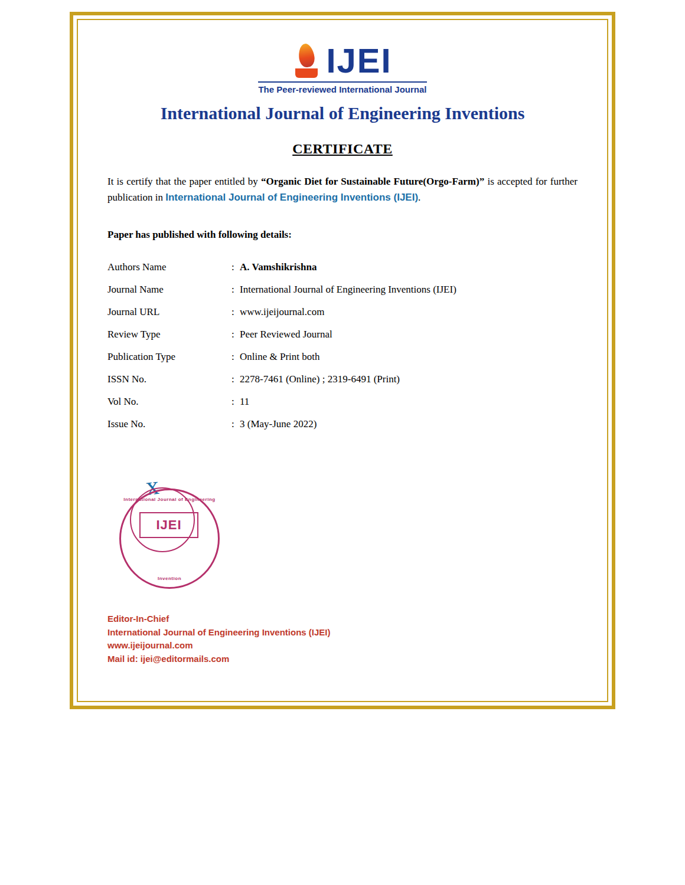IJEI
The Peer-reviewed International Journal
International Journal of Engineering Inventions
CERTIFICATE
It is certify that the paper entitled by “Organic Diet for Sustainable Future(Orgo-Farm)” is accepted for further publication in International Journal of Engineering Inventions (IJEI).
Paper has published with following details:
| Authors Name | : | A. Vamshikrishna |
| Journal Name | : | International Journal of Engineering Inventions (IJEI) |
| Journal URL | : | www.ijeijournal.com |
| Review Type | : | Peer Reviewed Journal |
| Publication Type | : | Online & Print both |
| ISSN No. | : | 2278-7461 (Online) ; 2319-6491 (Print) |
| Vol No. | : | 11 |
| Issue No. | : | 3 (May-June 2022) |
x
International Journal of Engineering
IJEI
Invention
Editor-In-Chief
International Journal of Engineering Inventions (IJEI)
www.ijeijournal.com
Mail id: ijei@editormails.com